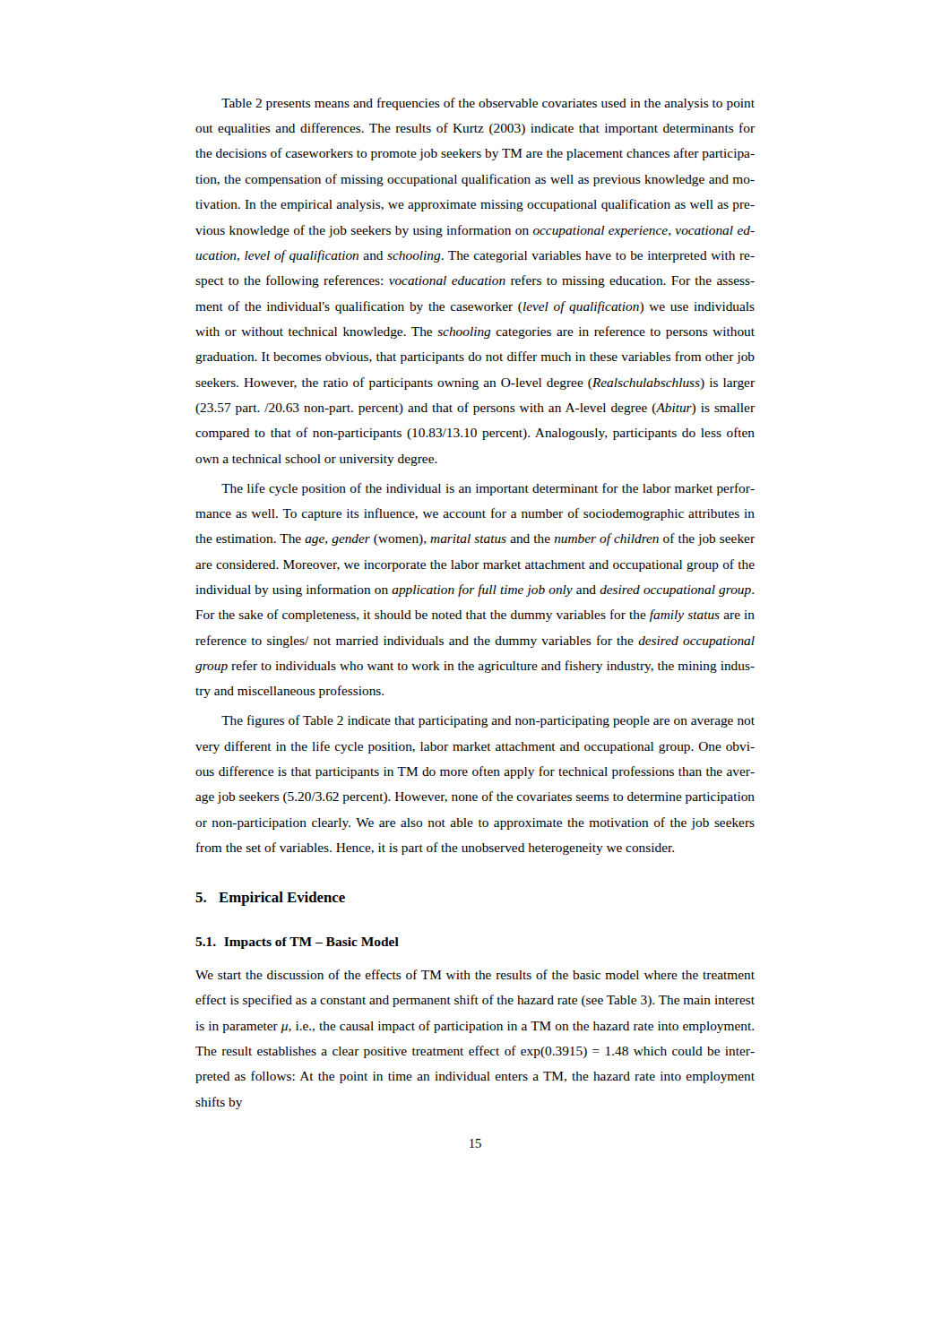Table 2 presents means and frequencies of the observable covariates used in the analysis to point out equalities and differences. The results of Kurtz (2003) indicate that important determinants for the decisions of caseworkers to promote job seekers by TM are the placement chances after participation, the compensation of missing occupational qualification as well as previous knowledge and motivation. In the empirical analysis, we approximate missing occupational qualification as well as previous knowledge of the job seekers by using information on occupational experience, vocational education, level of qualification and schooling. The categorial variables have to be interpreted with respect to the following references: vocational education refers to missing education. For the assessment of the individual's qualification by the caseworker (level of qualification) we use individuals with or without technical knowledge. The schooling categories are in reference to persons without graduation. It becomes obvious, that participants do not differ much in these variables from other job seekers. However, the ratio of participants owning an O-level degree (Realschulabschluss) is larger (23.57 part. /20.63 non-part. percent) and that of persons with an A-level degree (Abitur) is smaller compared to that of non-participants (10.83/13.10 percent). Analogously, participants do less often own a technical school or university degree.
The life cycle position of the individual is an important determinant for the labor market performance as well. To capture its influence, we account for a number of sociodemographic attributes in the estimation. The age, gender (women), marital status and the number of children of the job seeker are considered. Moreover, we incorporate the labor market attachment and occupational group of the individual by using information on application for full time job only and desired occupational group. For the sake of completeness, it should be noted that the dummy variables for the family status are in reference to singles/ not married individuals and the dummy variables for the desired occupational group refer to individuals who want to work in the agriculture and fishery industry, the mining industry and miscellaneous professions.
The figures of Table 2 indicate that participating and non-participating people are on average not very different in the life cycle position, labor market attachment and occupational group. One obvious difference is that participants in TM do more often apply for technical professions than the average job seekers (5.20/3.62 percent). However, none of the covariates seems to determine participation or non-participation clearly. We are also not able to approximate the motivation of the job seekers from the set of variables. Hence, it is part of the unobserved heterogeneity we consider.
5. Empirical Evidence
5.1. Impacts of TM – Basic Model
We start the discussion of the effects of TM with the results of the basic model where the treatment effect is specified as a constant and permanent shift of the hazard rate (see Table 3). The main interest is in parameter μ, i.e., the causal impact of participation in a TM on the hazard rate into employment. The result establishes a clear positive treatment effect of exp(0.3915) = 1.48 which could be interpreted as follows: At the point in time an individual enters a TM, the hazard rate into employment shifts by
15